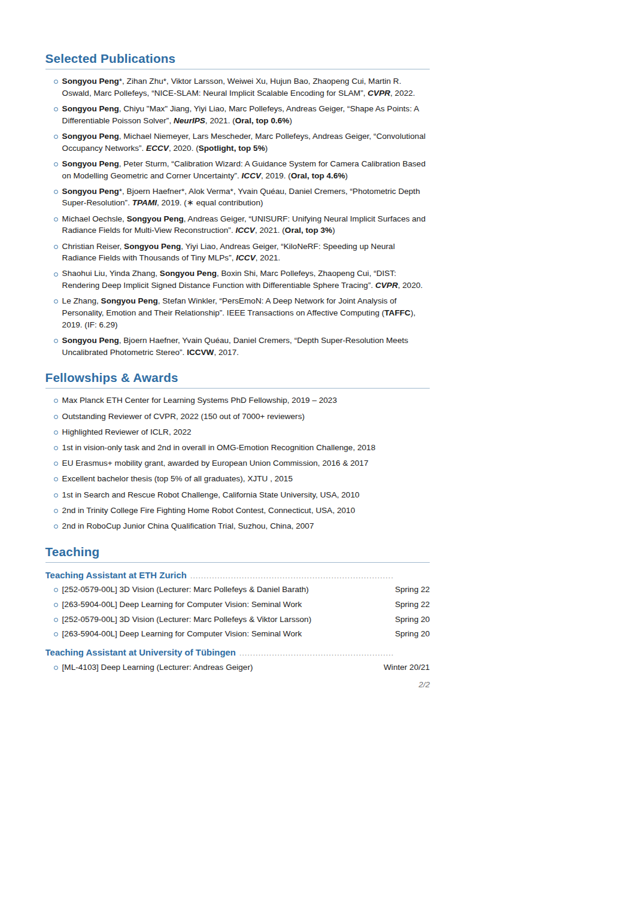Selected Publications
Songyou Peng*, Zihan Zhu*, Viktor Larsson, Weiwei Xu, Hujun Bao, Zhaopeng Cui, Martin R. Oswald, Marc Pollefeys, “NICE-SLAM: Neural Implicit Scalable Encoding for SLAM”, CVPR, 2022.
Songyou Peng, Chiyu "Max" Jiang, Yiyi Liao, Marc Pollefeys, Andreas Geiger, “Shape As Points: A Differentiable Poisson Solver”, NeurIPS, 2021. (Oral, top 0.6%)
Songyou Peng, Michael Niemeyer, Lars Mescheder, Marc Pollefeys, Andreas Geiger, “Convolutional Occupancy Networks”. ECCV, 2020. (Spotlight, top 5%)
Songyou Peng, Peter Sturm, “Calibration Wizard: A Guidance System for Camera Calibration Based on Modelling Geometric and Corner Uncertainty”. ICCV, 2019. (Oral, top 4.6%)
Songyou Peng*, Bjoern Haefner*, Alok Verma*, Yvain Quéau, Daniel Cremers, “Photometric Depth Super-Resolution”. TPAMI, 2019. (∗ equal contribution)
Michael Oechsle, Songyou Peng, Andreas Geiger, “UNISURF: Unifying Neural Implicit Surfaces and Radiance Fields for Multi-View Reconstruction”. ICCV, 2021. (Oral, top 3%)
Christian Reiser, Songyou Peng, Yiyi Liao, Andreas Geiger, “KiloNeRF: Speeding up Neural Radiance Fields with Thousands of Tiny MLPs”, ICCV, 2021.
Shaohui Liu, Yinda Zhang, Songyou Peng, Boxin Shi, Marc Pollefeys, Zhaopeng Cui, “DIST: Rendering Deep Implicit Signed Distance Function with Differentiable Sphere Tracing”. CVPR, 2020.
Le Zhang, Songyou Peng, Stefan Winkler, “PersEmoN: A Deep Network for Joint Analysis of Personality, Emotion and Their Relationship”. IEEE Transactions on Affective Computing (TAFFC), 2019. (IF: 6.29)
Songyou Peng, Bjoern Haefner, Yvain Quéau, Daniel Cremers, “Depth Super-Resolution Meets Uncalibrated Photometric Stereo”. ICCVW, 2017.
Fellowships & Awards
Max Planck ETH Center for Learning Systems PhD Fellowship, 2019 – 2023
Outstanding Reviewer of CVPR, 2022 (150 out of 7000+ reviewers)
Highlighted Reviewer of ICLR, 2022
1st in vision-only task and 2nd in overall in OMG-Emotion Recognition Challenge, 2018
EU Erasmus+ mobility grant, awarded by European Union Commission, 2016 & 2017
Excellent bachelor thesis (top 5% of all graduates), XJTU , 2015
1st in Search and Rescue Robot Challenge, California State University, USA, 2010
2nd in Trinity College Fire Fighting Home Robot Contest, Connecticut, USA, 2010
2nd in RoboCup Junior China Qualification Trial, Suzhou, China, 2007
Teaching
Teaching Assistant at ETH Zurich...........................................................................
[252-0579-00L] 3D Vision (Lecturer: Marc Pollefeys & Daniel Barath) Spring 22
[263-5904-00L] Deep Learning for Computer Vision: Seminal Work Spring 22
[252-0579-00L] 3D Vision (Lecturer: Marc Pollefeys & Viktor Larsson) Spring 20
[263-5904-00L] Deep Learning for Computer Vision: Seminal Work Spring 20
Teaching Assistant at University of Tübingen.........................................................
[ML-4103] Deep Learning (Lecturer: Andreas Geiger) Winter 20/21
2/2